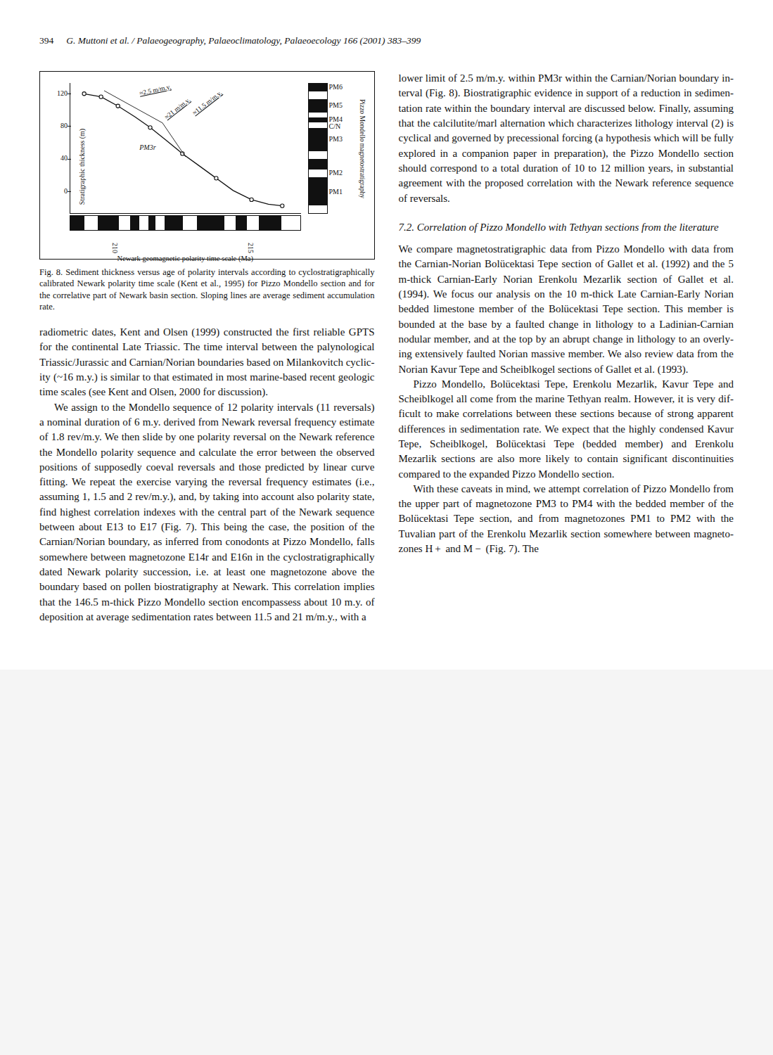394 G. Muttoni et al. / Palaeogeography, Palaeoclimatology, Palaeoecology 166 (2001) 383–399
Stratigraphic thickness (m)
120
80
40
0
≈2.5 m/m.y. ≈21 m/m.y. ≈11.5 m/m.y. PM3r
PM6 PM5 PM4 C/N PM3 PM2 PM1
Pizzo Mondello magnetostratigraphy
210 215
Newark geomagnetic polarity time scale (Ma)
Fig. 8. Sediment thickness versus age of polarity intervals according to cyclostratigraphically calibrated Newark polarity time scale (Kent et al., 1995) for Pizzo Mondello section and for the correlative part of Newark basin section. Sloping lines are average sediment accumulation rate.
radiometric dates, Kent and Olsen (1999) constructed the first reliable GPTS for the continental Late Triassic. The time interval between the palynological Triassic/Jurassic and Carnian/Norian boundaries based on Milankovitch cyclicity (~16 m.y.) is similar to that estimated in most marine-based recent geologic time scales (see Kent and Olsen, 2000 for discussion).
We assign to the Mondello sequence of 12 polarity intervals (11 reversals) a nominal duration of 6 m.y. derived from Newark reversal frequency estimate of 1.8 rev/m.y. We then slide by one polarity reversal on the Newark reference the Mondello polarity sequence and calculate the error between the observed positions of supposedly coeval reversals and those predicted by linear curve fitting. We repeat the exercise varying the reversal frequency estimates (i.e., assuming 1, 1.5 and 2 rev/m.y.), and, by taking into account also polarity state, find highest correlation indexes with the central part of the Newark sequence between about E13 to E17 (Fig. 7). This being the case, the position of the Carnian/Norian boundary, as inferred from conodonts at Pizzo Mondello, falls somewhere between magnetozone E14r and E16n in the cyclostratigraphically dated Newark polarity succession, i.e. at least one magnetozone above the boundary based on pollen biostratigraphy at Newark. This correlation implies that the 146.5 m-thick Pizzo Mondello section encompassess about 10 m.y. of deposition at average sedimentation rates between 11.5 and 21 m/m.y., with a
lower limit of 2.5 m/m.y. within PM3r within the Carnian/Norian boundary interval (Fig. 8). Biostratigraphic evidence in support of a reduction in sedimentation rate within the boundary interval are discussed below. Finally, assuming that the calcilutite/marl alternation which characterizes lithology interval (2) is cyclical and governed by precessional forcing (a hypothesis which will be fully explored in a companion paper in preparation), the Pizzo Mondello section should correspond to a total duration of 10 to 12 million years, in substantial agreement with the proposed correlation with the Newark reference sequence of reversals.
7.2. Correlation of Pizzo Mondello with Tethyan sections from the literature
We compare magnetostratigraphic data from Pizzo Mondello with data from the Carnian-Norian Bolücektasi Tepe section of Gallet et al. (1992) and the 5 m-thick Carnian-Early Norian Erenkolu Mezarlik section of Gallet et al. (1994). We focus our analysis on the 10 m-thick Late Carnian-Early Norian bedded limestone member of the Bolücektasi Tepe section. This member is bounded at the base by a faulted change in lithology to a Ladinian-Carnian nodular member, and at the top by an abrupt change in lithology to an overlying extensively faulted Norian massive member. We also review data from the Norian Kavur Tepe and Scheiblkogel sections of Gallet et al. (1993).
Pizzo Mondello, Bolücektasi Tepe, Erenkolu Mezarlik, Kavur Tepe and Scheiblkogel all come from the marine Tethyan realm. However, it is very difficult to make correlations between these sections because of strong apparent differences in sedimentation rate. We expect that the highly condensed Kavur Tepe, Scheiblkogel, Bolücektasi Tepe (bedded member) and Erenkolu Mezarlik sections are also more likely to contain significant discontinuities compared to the expanded Pizzo Mondello section.
With these caveats in mind, we attempt correlation of Pizzo Mondello from the upper part of magnetozone PM3 to PM4 with the bedded member of the Bolücektasi Tepe section, and from magnetozones PM1 to PM2 with the Tuvalian part of the Erenkolu Mezarlik section somewhere between magnetozones H +  and M −  (Fig. 7). The